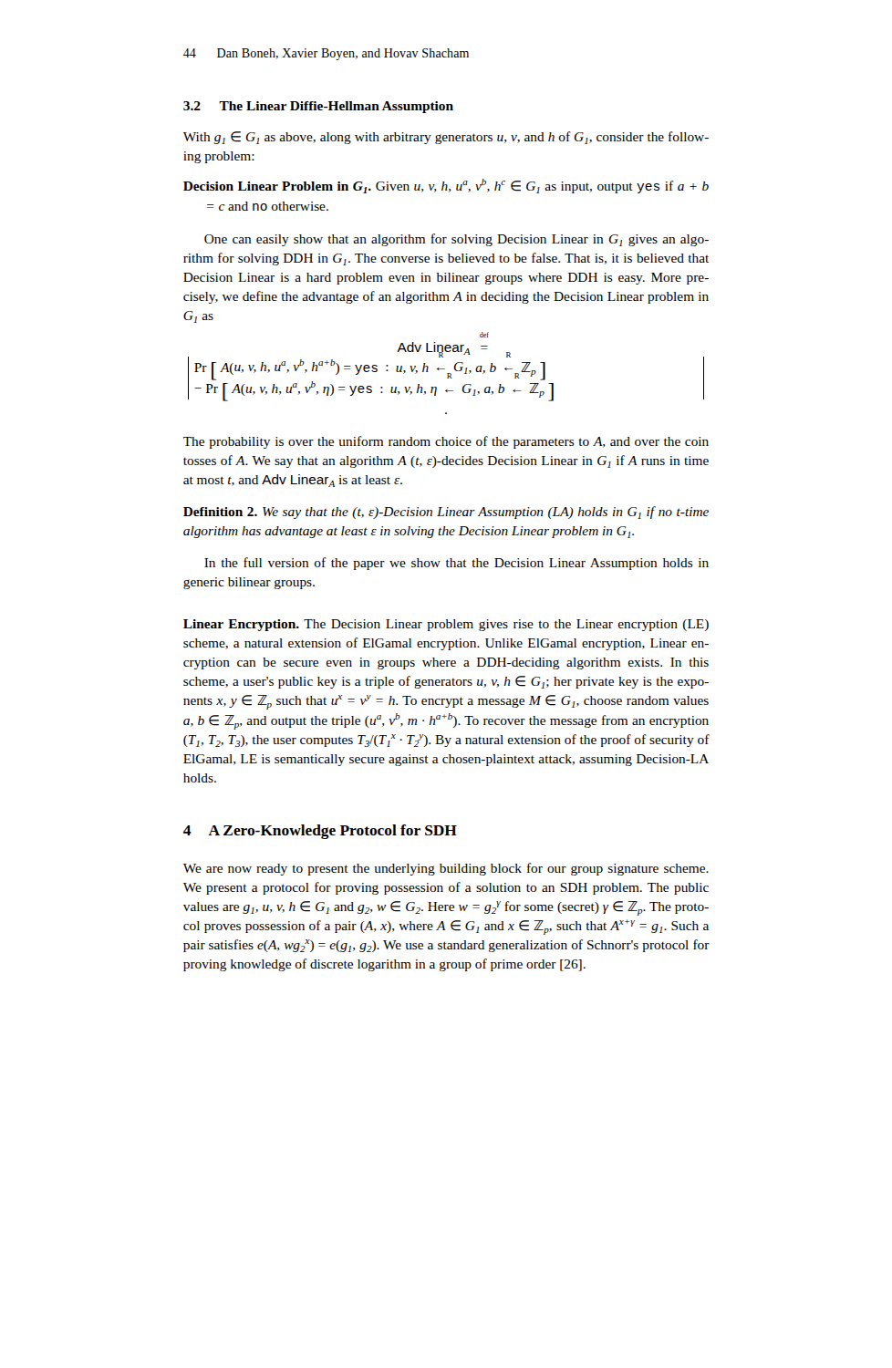44 Dan Boneh, Xavier Boyen, and Hovav Shacham
3.2 The Linear Diffie-Hellman Assumption
With g1 ∈ G1 as above, along with arbitrary generators u, v, and h of G1, consider the following problem:
Decision Linear Problem in G1. Given u, v, h, ua, vb, hc ∈ G1 as input, output yes if a + b = c and no otherwise.
One can easily show that an algorithm for solving Decision Linear in G1 gives an algorithm for solving DDH in G1. The converse is believed to be false. That is, it is believed that Decision Linear is a hard problem even in bilinear groups where DDH is easy. More precisely, we define the advantage of an algorithm A in deciding the Decision Linear problem in G1 as
Adv LinearA def= Pr [ A(u, v, h, ua, vb, ha+b) = yes : u, v, h R← G1, a, b R← ℤp ] − Pr [ A(u, v, h, ua, vb, η) = yes : u, v, h, η R← G1, a, b R← ℤp ] .
The probability is over the uniform random choice of the parameters to A, and over the coin tosses of A. We say that an algorithm A (t, ε)-decides Decision Linear in G1 if A runs in time at most t, and Adv LinearA is at least ε.
Definition 2. We say that the (t, ε)-Decision Linear Assumption (LA) holds in G1 if no t-time algorithm has advantage at least ε in solving the Decision Linear problem in G1.
In the full version of the paper we show that the Decision Linear Assumption holds in generic bilinear groups.
Linear Encryption. The Decision Linear problem gives rise to the Linear encryption (LE) scheme, a natural extension of ElGamal encryption. Unlike ElGamal encryption, Linear encryption can be secure even in groups where a DDH-deciding algorithm exists. In this scheme, a user's public key is a triple of generators u, v, h ∈ G1; her private key is the exponents x, y ∈ ℤp such that ux = vy = h. To encrypt a message M ∈ G1, choose random values a, b ∈ ℤp, and output the triple (ua, vb, m · ha+b). To recover the message from an encryption (T1, T2, T3), the user computes T3/(T1x · T2y). By a natural extension of the proof of security of ElGamal, LE is semantically secure against a chosen-plaintext attack, assuming Decision-LA holds.
4 A Zero-Knowledge Protocol for SDH
We are now ready to present the underlying building block for our group signature scheme. We present a protocol for proving possession of a solution to an SDH problem. The public values are g1, u, v, h ∈ G1 and g2, w ∈ G2. Here w = g2γ for some (secret) γ ∈ ℤp. The protocol proves possession of a pair (A, x), where A ∈ G1 and x ∈ ℤp, such that Ax+γ = g1. Such a pair satisfies e(A, wg2x) = e(g1, g2). We use a standard generalization of Schnorr's protocol for proving knowledge of discrete logarithm in a group of prime order [26].